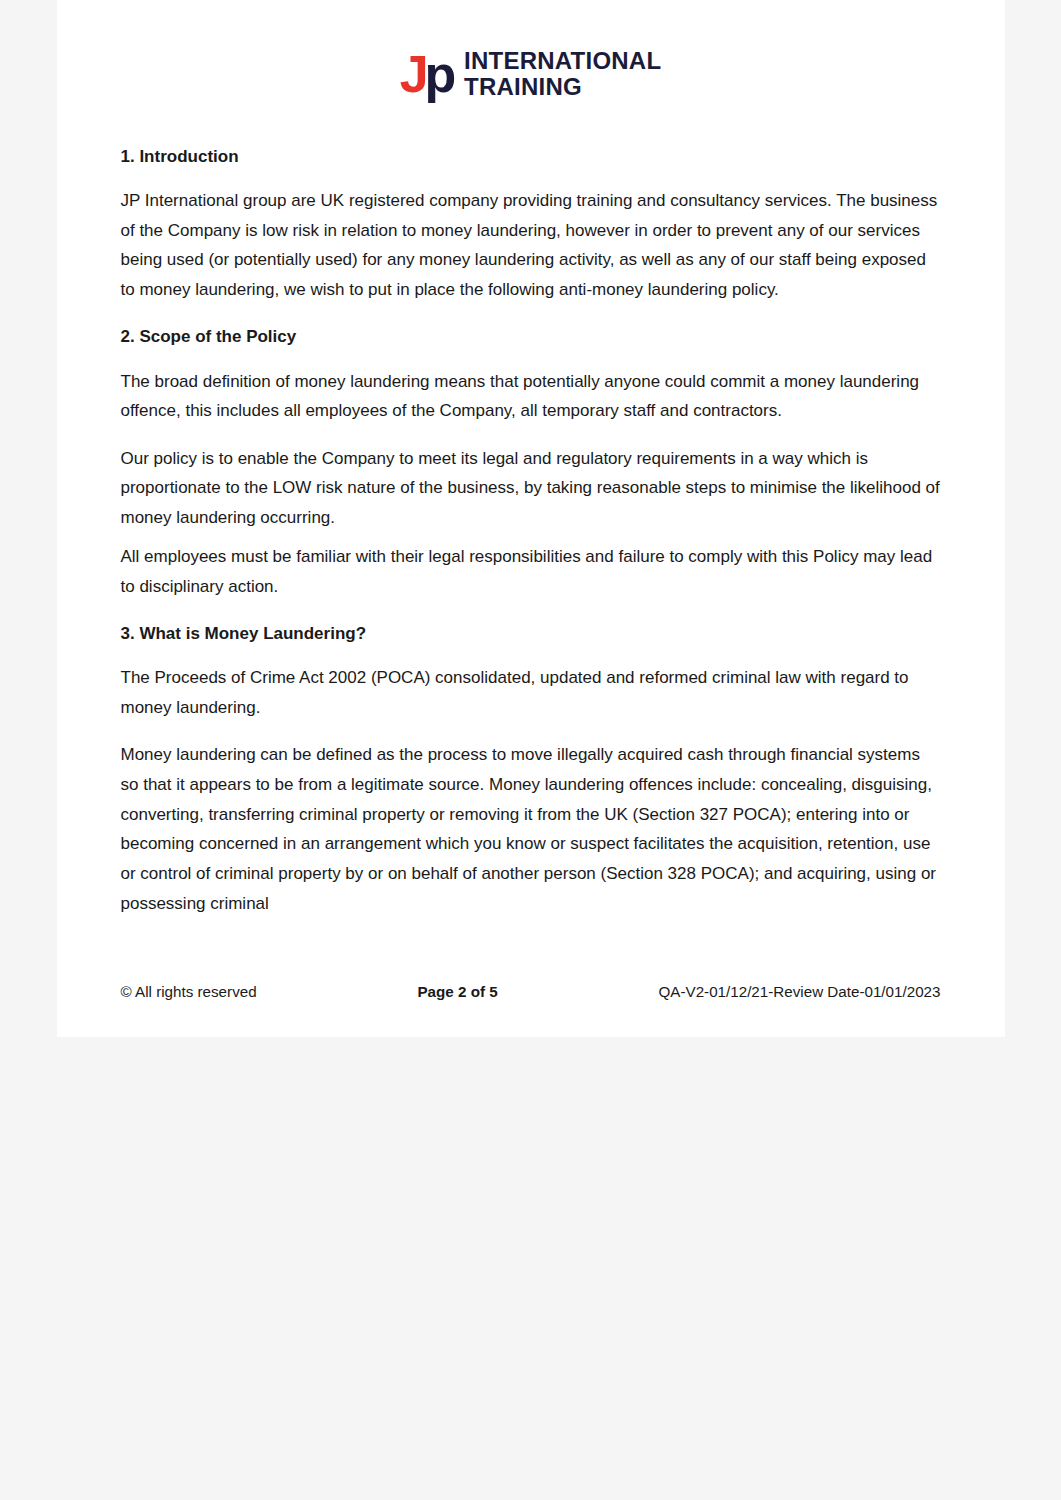Jp International
Training
1. Introduction
JP International group are UK registered company providing training and consultancy services. The business of the Company is low risk in relation to money laundering, however in order to prevent any of our services being used (or potentially used) for any money laundering activity, as well as any of our staff being exposed to money laundering, we wish to put in place the following anti-money laundering policy.
2. Scope of the Policy
The broad definition of money laundering means that potentially anyone could commit a money laundering offence, this includes all employees of the Company, all temporary staff and contractors.
Our policy is to enable the Company to meet its legal and regulatory requirements in a way which is proportionate to the LOW risk nature of the business, by taking reasonable steps to minimise the likelihood of money laundering occurring.
All employees must be familiar with their legal responsibilities and failure to comply with this Policy may lead to disciplinary action.
3. What is Money Laundering?
The Proceeds of Crime Act 2002 (POCA) consolidated, updated and reformed criminal law with regard to money laundering.
Money laundering can be defined as the process to move illegally acquired cash through financial systems so that it appears to be from a legitimate source. Money laundering offences include: concealing, disguising, converting, transferring criminal property or removing it from the UK (Section 327 POCA); entering into or becoming concerned in an arrangement which you know or suspect facilitates the acquisition, retention, use or control of criminal property by or on behalf of another person (Section 328 POCA); and acquiring, using or possessing criminal
© All rights reserved Page 2 of 5 QA-V2-01/12/21-Review Date-01/01/2023